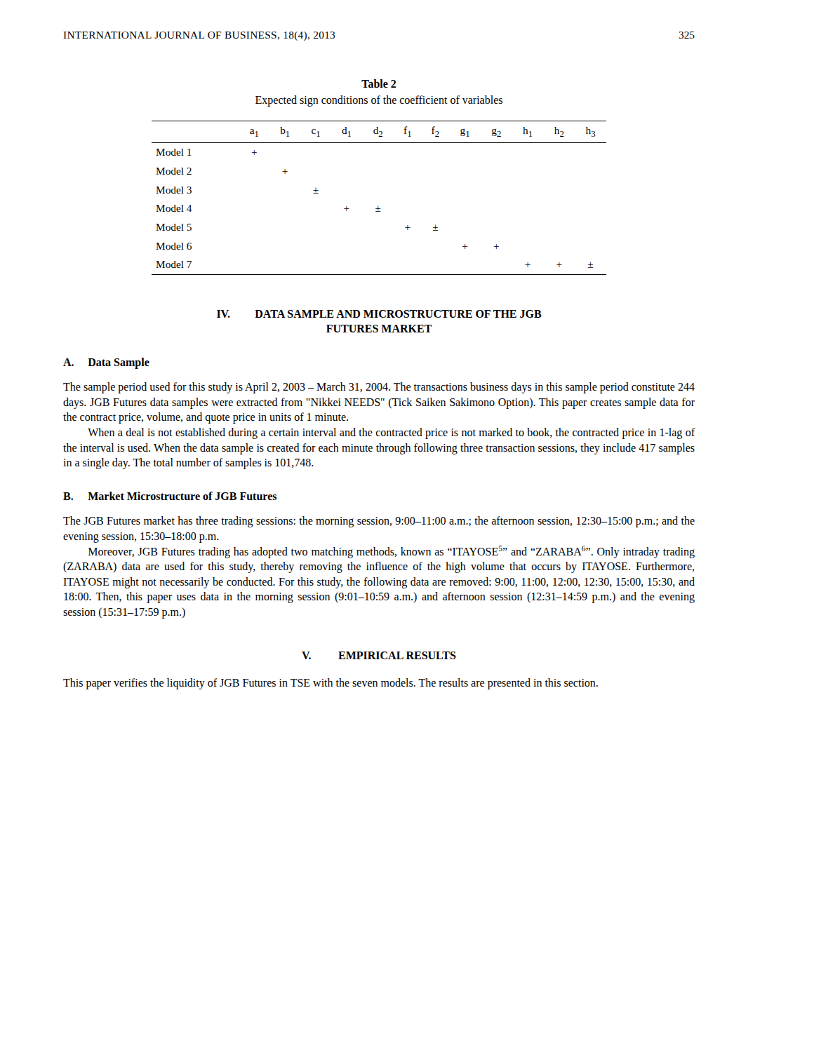INTERNATIONAL JOURNAL OF BUSINESS, 18(4), 2013 325
Table 2 Expected sign conditions of the coefficient of variables
| | a 1 | b 1 | c 1 | d 1 | d 2 | f 1 | f 2 | g 1 | g 2 | h 1 | h 2 | h 3 |
| --- | --- | --- | --- | --- | --- | --- | --- | --- | --- | --- | --- | --- |
| Model 1 | + | | | | | | | | | | | |
| Model 2 | | + | | | | | | | | | | |
| Model 3 | | | ± | | | | | | | | | |
| Model 4 | | | | + | ± | | | | | | | |
| Model 5 | | | | | | + | ± | | | | | |
| Model 6 | | | | | | | | + | + | | | |
| Model 7 | | | | | | | | | | + | + | ± |
IV. DATA SAMPLE AND MICROSTRUCTURE OF THE JGB
FUTURES MARKET
A. Data Sample
The sample period used for this study is April 2, 2003 – March 31, 2004. The transactions business days in this sample period constitute 244 days. JGB Futures data samples were extracted from "Nikkei NEEDS" (Tick Saiken Sakimono Option). This paper creates sample data for the contract price, volume, and quote price in units of 1 minute.
When a deal is not established during a certain interval and the contracted price is not marked to book, the contracted price in 1-lag of the interval is used. When the data sample is created for each minute through following three transaction sessions, they include 417 samples in a single day. The total number of samples is 101,748.
B. Market Microstructure of JGB Futures
The JGB Futures market has three trading sessions: the morning session, 9:00–11:00 a.m.; the afternoon session, 12:30–15:00 p.m.; and the evening session, 15:30–18:00 p.m.
Moreover, JGB Futures trading has adopted two matching methods, known as “ITAYOSE5” and “ZARABA6”. Only intraday trading (ZARABA) data are used for this study, thereby removing the influence of the high volume that occurs by ITAYOSE. Furthermore, ITAYOSE might not necessarily be conducted. For this study, the following data are removed: 9:00, 11:00, 12:00, 12:30, 15:00, 15:30, and 18:00. Then, this paper uses data in the morning session (9:01–10:59 a.m.) and afternoon session (12:31–14:59 p.m.) and the evening session (15:31–17:59 p.m.)
V. EMPIRICAL RESULTS
This paper verifies the liquidity of JGB Futures in TSE with the seven models. The results are presented in this section.